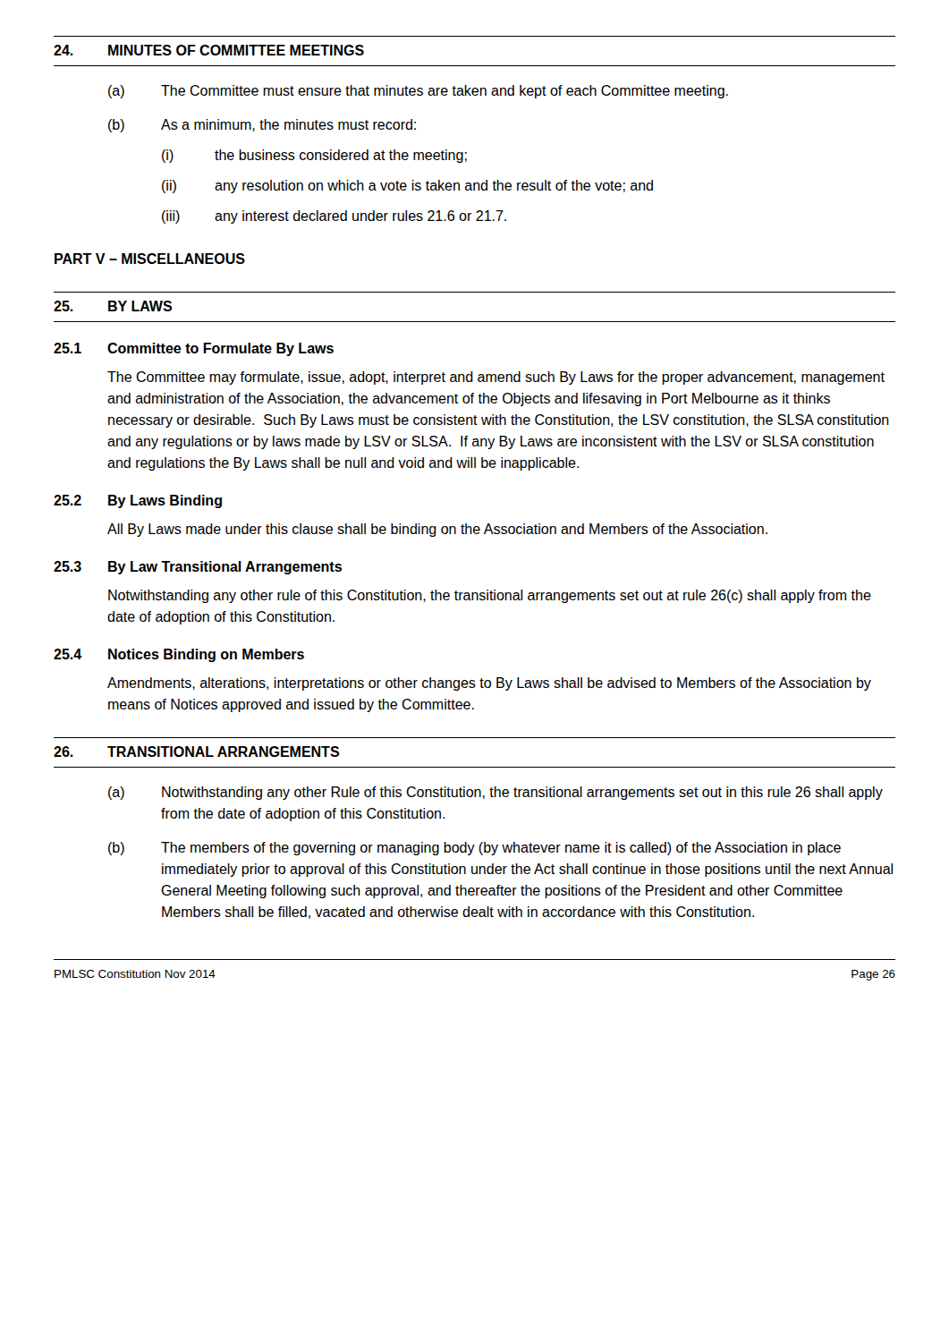24. MINUTES OF COMMITTEE MEETINGS
(a) The Committee must ensure that minutes are taken and kept of each Committee meeting.
(b) As a minimum, the minutes must record:
(i) the business considered at the meeting;
(ii) any resolution on which a vote is taken and the result of the vote; and
(iii) any interest declared under rules 21.6 or 21.7.
PART V – MISCELLANEOUS
25. BY LAWS
25.1 Committee to Formulate By Laws
The Committee may formulate, issue, adopt, interpret and amend such By Laws for the proper advancement, management and administration of the Association, the advancement of the Objects and lifesaving in Port Melbourne as it thinks necessary or desirable. Such By Laws must be consistent with the Constitution, the LSV constitution, the SLSA constitution and any regulations or by laws made by LSV or SLSA. If any By Laws are inconsistent with the LSV or SLSA constitution and regulations the By Laws shall be null and void and will be inapplicable.
25.2 By Laws Binding
All By Laws made under this clause shall be binding on the Association and Members of the Association.
25.3 By Law Transitional Arrangements
Notwithstanding any other rule of this Constitution, the transitional arrangements set out at rule 26(c) shall apply from the date of adoption of this Constitution.
25.4 Notices Binding on Members
Amendments, alterations, interpretations or other changes to By Laws shall be advised to Members of the Association by means of Notices approved and issued by the Committee.
26. TRANSITIONAL ARRANGEMENTS
(a) Notwithstanding any other Rule of this Constitution, the transitional arrangements set out in this rule 26 shall apply from the date of adoption of this Constitution.
(b) The members of the governing or managing body (by whatever name it is called) of the Association in place immediately prior to approval of this Constitution under the Act shall continue in those positions until the next Annual General Meeting following such approval, and thereafter the positions of the President and other Committee Members shall be filled, vacated and otherwise dealt with in accordance with this Constitution.
PMLSC Constitution Nov 2014 Page 26